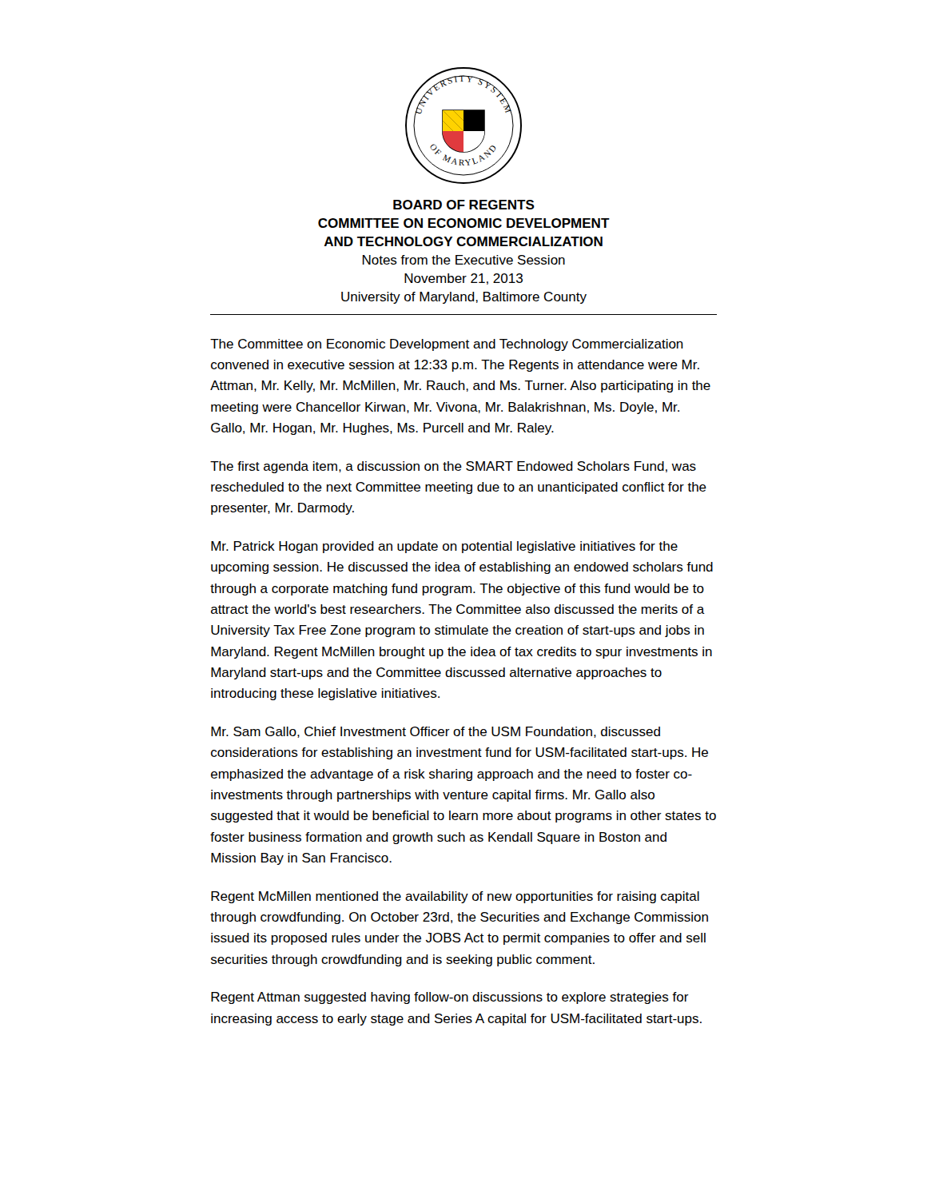University System of Maryland seal UNIVERSITY SYSTEM OF MARYLAND
Board of Regents
Committee on Economic Development
and Technology Commercialization
Notes from the Executive Session
November 21, 2013
University of Maryland, Baltimore County
The Committee on Economic Development and Technology Commercialization convened in executive session at 12:33 p.m. The Regents in attendance were Mr. Attman, Mr. Kelly, Mr. McMillen, Mr. Rauch, and Ms. Turner. Also participating in the meeting were Chancellor Kirwan, Mr. Vivona, Mr. Balakrishnan, Ms. Doyle, Mr. Gallo, Mr. Hogan, Mr. Hughes, Ms. Purcell and Mr. Raley.
The first agenda item, a discussion on the SMART Endowed Scholars Fund, was rescheduled to the next Committee meeting due to an unanticipated conflict for the presenter, Mr. Darmody.
Mr. Patrick Hogan provided an update on potential legislative initiatives for the upcoming session. He discussed the idea of establishing an endowed scholars fund through a corporate matching fund program. The objective of this fund would be to attract the world's best researchers. The Committee also discussed the merits of a University Tax Free Zone program to stimulate the creation of start-ups and jobs in Maryland. Regent McMillen brought up the idea of tax credits to spur investments in Maryland start-ups and the Committee discussed alternative approaches to introducing these legislative initiatives.
Mr. Sam Gallo, Chief Investment Officer of the USM Foundation, discussed considerations for establishing an investment fund for USM-facilitated start-ups. He emphasized the advantage of a risk sharing approach and the need to foster co-investments through partnerships with venture capital firms. Mr. Gallo also suggested that it would be beneficial to learn more about programs in other states to foster business formation and growth such as Kendall Square in Boston and Mission Bay in San Francisco.
Regent McMillen mentioned the availability of new opportunities for raising capital through crowdfunding. On October 23rd, the Securities and Exchange Commission issued its proposed rules under the JOBS Act to permit companies to offer and sell securities through crowdfunding and is seeking public comment.
Regent Attman suggested having follow-on discussions to explore strategies for increasing access to early stage and Series A capital for USM-facilitated start-ups.